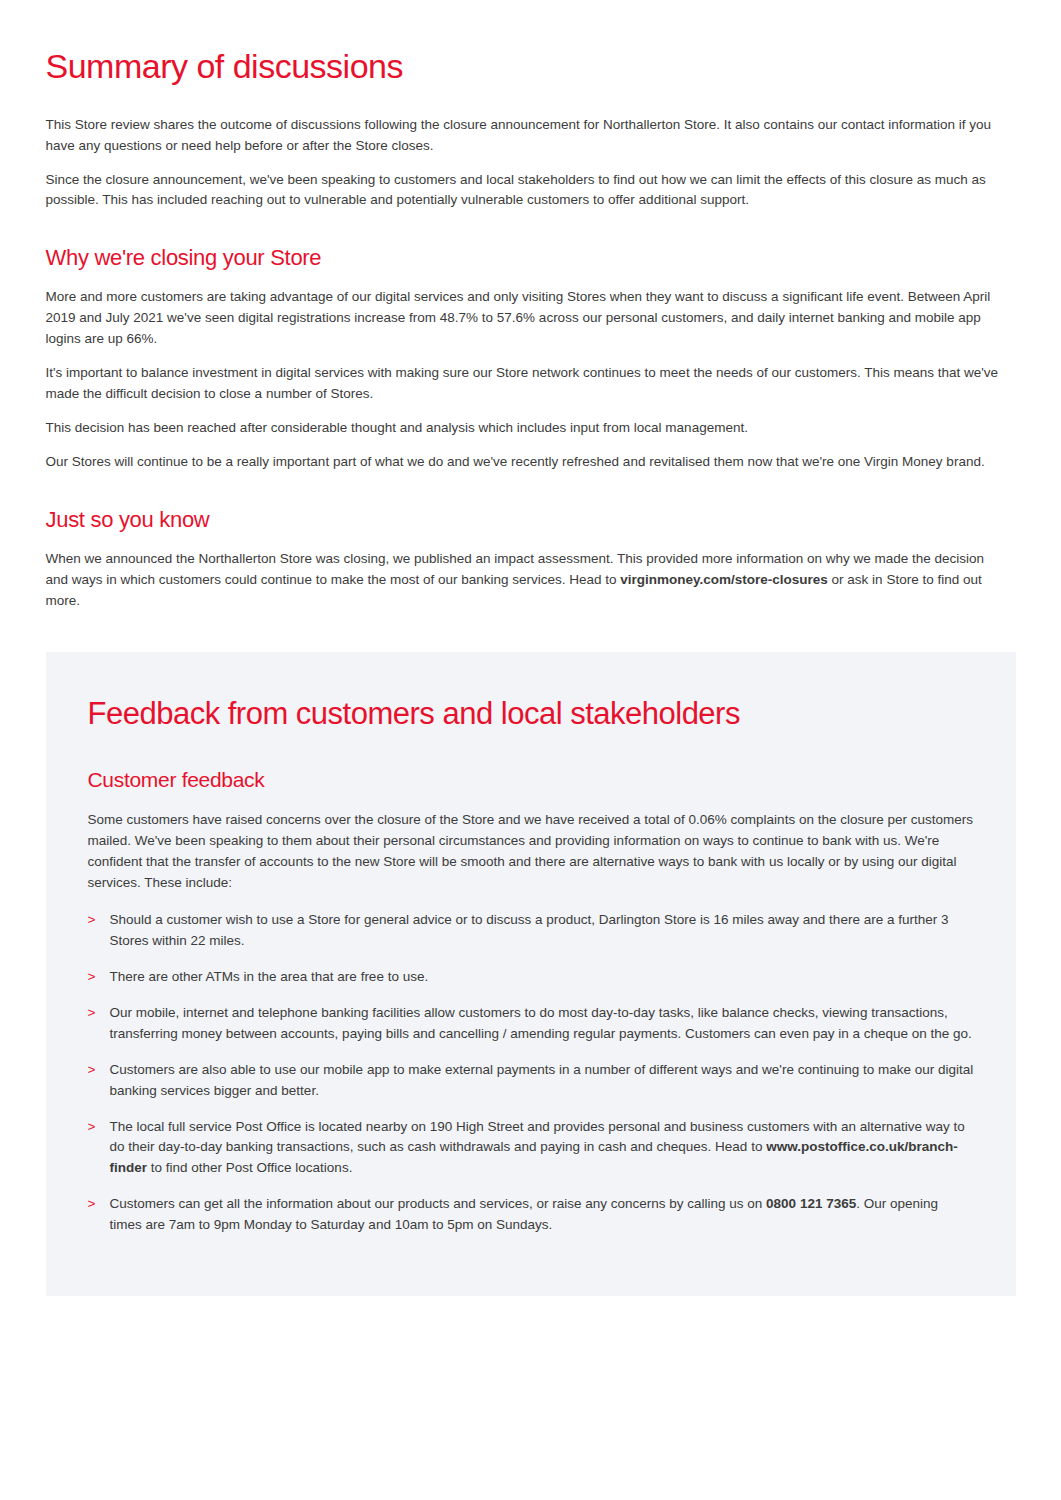Summary of discussions
This Store review shares the outcome of discussions following the closure announcement for Northallerton Store. It also contains our contact information if you have any questions or need help before or after the Store closes.
Since the closure announcement, we've been speaking to customers and local stakeholders to find out how we can limit the effects of this closure as much as possible. This has included reaching out to vulnerable and potentially vulnerable customers to offer additional support.
Why we're closing your Store
More and more customers are taking advantage of our digital services and only visiting Stores when they want to discuss a significant life event. Between April 2019 and July 2021 we've seen digital registrations increase from 48.7% to 57.6% across our personal customers, and daily internet banking and mobile app logins are up 66%.
It's important to balance investment in digital services with making sure our Store network continues to meet the needs of our customers. This means that we've made the difficult decision to close a number of Stores.
This decision has been reached after considerable thought and analysis which includes input from local management.
Our Stores will continue to be a really important part of what we do and we've recently refreshed and revitalised them now that we're one Virgin Money brand.
Just so you know
When we announced the Northallerton Store was closing, we published an impact assessment. This provided more information on why we made the decision and ways in which customers could continue to make the most of our banking services. Head to virginmoney.com/store-closures or ask in Store to find out more.
Feedback from customers and local stakeholders
Customer feedback
Some customers have raised concerns over the closure of the Store and we have received a total of 0.06% complaints on the closure per customers mailed. We've been speaking to them about their personal circumstances and providing information on ways to continue to bank with us. We're confident that the transfer of accounts to the new Store will be smooth and there are alternative ways to bank with us locally or by using our digital services. These include:
Should a customer wish to use a Store for general advice or to discuss a product, Darlington Store is 16 miles away and there are a further 3 Stores within 22 miles.
There are other ATMs in the area that are free to use.
Our mobile, internet and telephone banking facilities allow customers to do most day-to-day tasks, like balance checks, viewing transactions, transferring money between accounts, paying bills and cancelling / amending regular payments. Customers can even pay in a cheque on the go.
Customers are also able to use our mobile app to make external payments in a number of different ways and we're continuing to make our digital banking services bigger and better.
The local full service Post Office is located nearby on 190 High Street and provides personal and business customers with an alternative way to do their day-to-day banking transactions, such as cash withdrawals and paying in cash and cheques. Head to www.postoffice.co.uk/branch-finder to find other Post Office locations.
Customers can get all the information about our products and services, or raise any concerns by calling us on 0800 121 7365. Our opening times are 7am to 9pm Monday to Saturday and 10am to 5pm on Sundays.